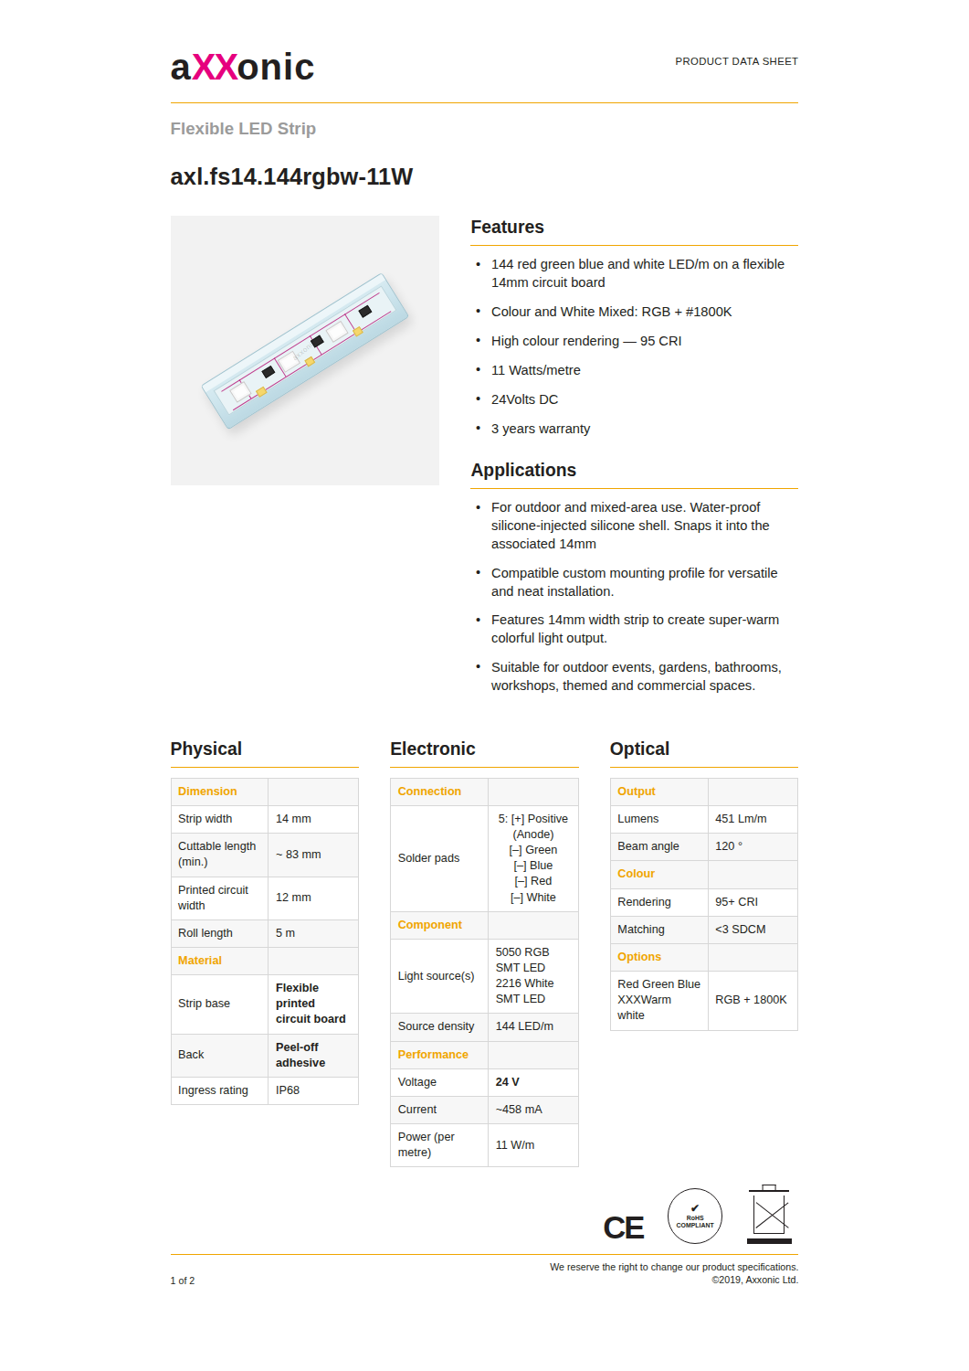aXXonic
PRODUCT DATA SHEET
Flexible LED Strip
axl.fs14.144rgbw-11W
axxonic
Features
144 red green blue and white LED/m on a flexible 14mm circuit board
Colour and White Mixed: RGB + #1800K
High colour rendering — 95 CRI
11 Watts/metre
24Volts DC
3 years warranty
Applications
For outdoor and mixed-area use. Water-proof silicone-injected silicone shell. Snaps it into the associated 14mm
Compatible custom mounting profile for versatile and neat installation.
Features 14mm width strip to create super-warm colorful light output.
Suitable for outdoor events, gardens, bathrooms, workshops, themed and commercial spaces.
Physical
| Dimension | |
| Strip width | 14 mm |
| Cuttable length (min.) | ~ 83 mm |
| Printed circuit width | 12 mm |
| Roll length | 5 m |
| Material | |
| Strip base | Flexible printed circuit board |
| Back | Peel-off adhesive |
| Ingress rating | IP68 |
Electronic
| Connection | |
| Solder pads | 5: [+] Positive (Anode) [–] Green [–] Blue [–] Red [–] White |
| Component | |
| Light source(s) | 5050 RGB SMT LED 2216 White SMT LED |
| Source density | 144 LED/m |
| Performance | |
| Voltage | 24 V |
| Current | ~458 mA |
| Power (per metre) | 11 W/m |
Optical
| Output | |
| Lumens | 451 Lm/m |
| Beam angle | 120 ° |
| Colour | |
| Rendering | 95+ CRI |
| Matching | <3 SDCM |
| Options | |
| Red Green Blue XXXWarm white | RGB + 1800K |
CE
✔
RoHS
COMPLIANT
1 of 2
We reserve the right to change our product specifications.
©2019, Axxonic Ltd.